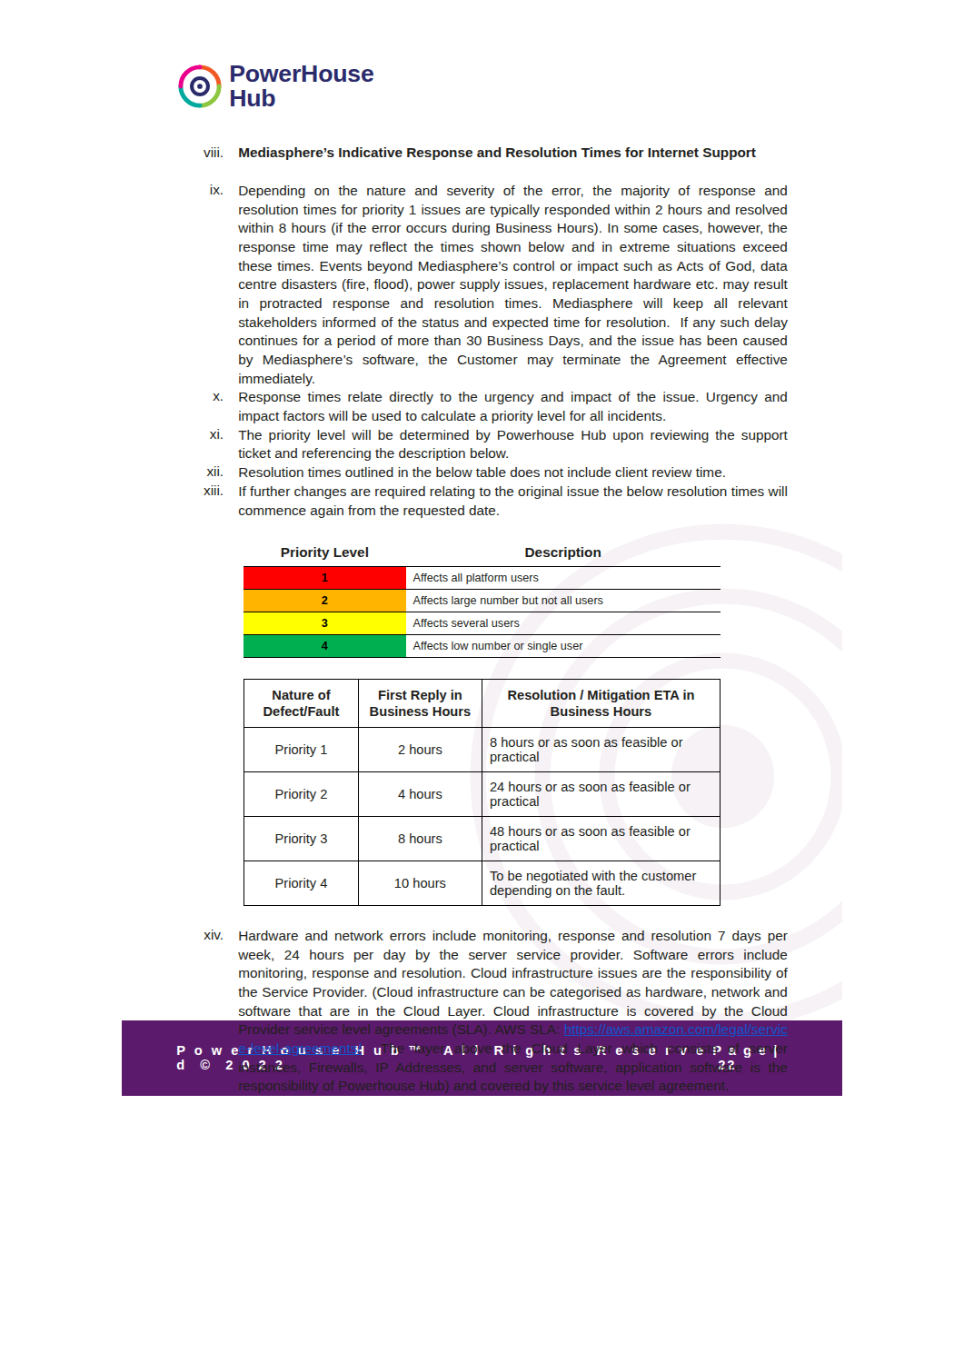PowerHouse
Hub
viii. Mediasphere’s Indicative Response and Resolution Times for Internet Support
ix.
Depending on the nature and severity of the error, the majority of response and resolution times for priority 1 issues are typically responded within 2 hours and resolved within 8 hours (if the error occurs during Business Hours). In some cases, however, the response time may reflect the times shown below and in extreme situations exceed these times. Events beyond Mediasphere’s control or impact such as Acts of God, data centre disasters (fire, flood), power supply issues, replacement hardware etc. may result in protracted response and resolution times. Mediasphere will keep all relevant stakeholders informed of the status and expected time for resolution. If any such delay continues for a period of more than 30 Business Days, and the issue has been caused by Mediasphere’s software, the Customer may terminate the Agreement effective immediately.
x.
Response times relate directly to the urgency and impact of the issue. Urgency and impact factors will be used to calculate a priority level for all incidents.
xi.
The priority level will be determined by Powerhouse Hub upon reviewing the support ticket and referencing the description below.
xii.
Resolution times outlined in the below table does not include client review time.
xiii.
If further changes are required relating to the original issue the below resolution times will commence again from the requested date.
| Priority Level | Description |
| --- | --- |
| 1 | Affects all platform users |
| 2 | Affects large number but not all users |
| 3 | Affects several users |
| 4 | Affects low number or single user |
| Nature of Defect/Fault | First Reply in Business Hours | Resolution / Mitigation ETA in Business Hours |
| --- | --- | --- |
| Priority 1 | 2 hours | 8 hours or as soon as feasible or practical |
| Priority 2 | 4 hours | 24 hours or as soon as feasible or practical |
| Priority 3 | 8 hours | 48 hours or as soon as feasible or practical |
| Priority 4 | 10 hours | To be negotiated with the customer depending on the fault. |
xiv.
Hardware and network errors include monitoring, response and resolution 7 days per week, 24 hours per day by the server service provider. Software errors include monitoring, response and resolution. Cloud infrastructure issues are the responsibility of the Service Provider. (Cloud infrastructure can be categorised as hardware, network and software that are in the Cloud Layer. Cloud infrastructure is covered by the Cloud Provider service level agreements (SLA). AWS SLA: https://aws.amazon.com/legal/service-level-agreements/ The layer above the Cloud Layer which consists of server instances, Firewalls, IP Addresses, and server software, application software is the responsibility of Powerhouse Hub) and covered by this service level agreement.
P o w e r H o u s e H u b ™ A l l R i g h t s R e s e r v e d © 2 0 2 2
P a g e | 22